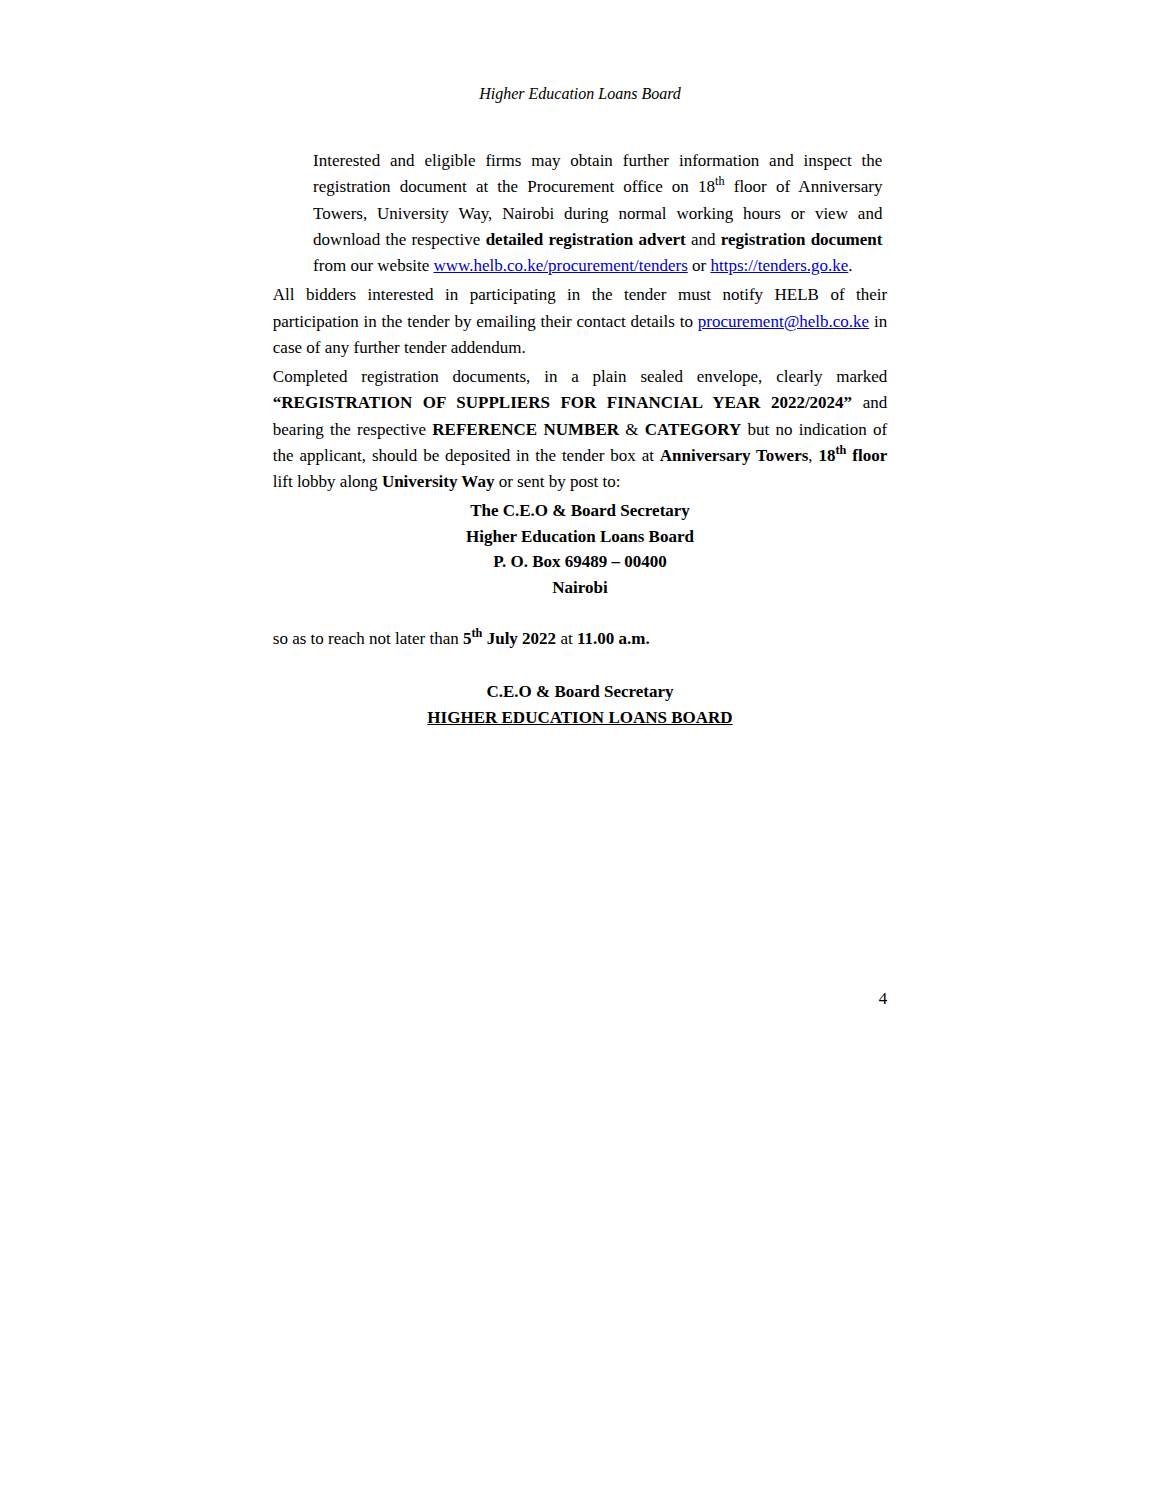Higher Education Loans Board
Interested and eligible firms may obtain further information and inspect the registration document at the Procurement office on 18th floor of Anniversary Towers, University Way, Nairobi during normal working hours or view and download the respective detailed registration advert and registration document from our website www.helb.co.ke/procurement/tenders or https://tenders.go.ke.
All bidders interested in participating in the tender must notify HELB of their participation in the tender by emailing their contact details to procurement@helb.co.ke in case of any further tender addendum.
Completed registration documents, in a plain sealed envelope, clearly marked “REGISTRATION OF SUPPLIERS FOR FINANCIAL YEAR 2022/2024” and bearing the respective REFERENCE NUMBER & CATEGORY but no indication of the applicant, should be deposited in the tender box at Anniversary Towers, 18th floor lift lobby along University Way or sent by post to:
The C.E.O & Board Secretary
Higher Education Loans Board
P. O. Box 69489 – 00400
Nairobi
so as to reach not later than 5th July 2022 at 11.00 a.m.
C.E.O & Board Secretary
HIGHER EDUCATION LOANS BOARD
4